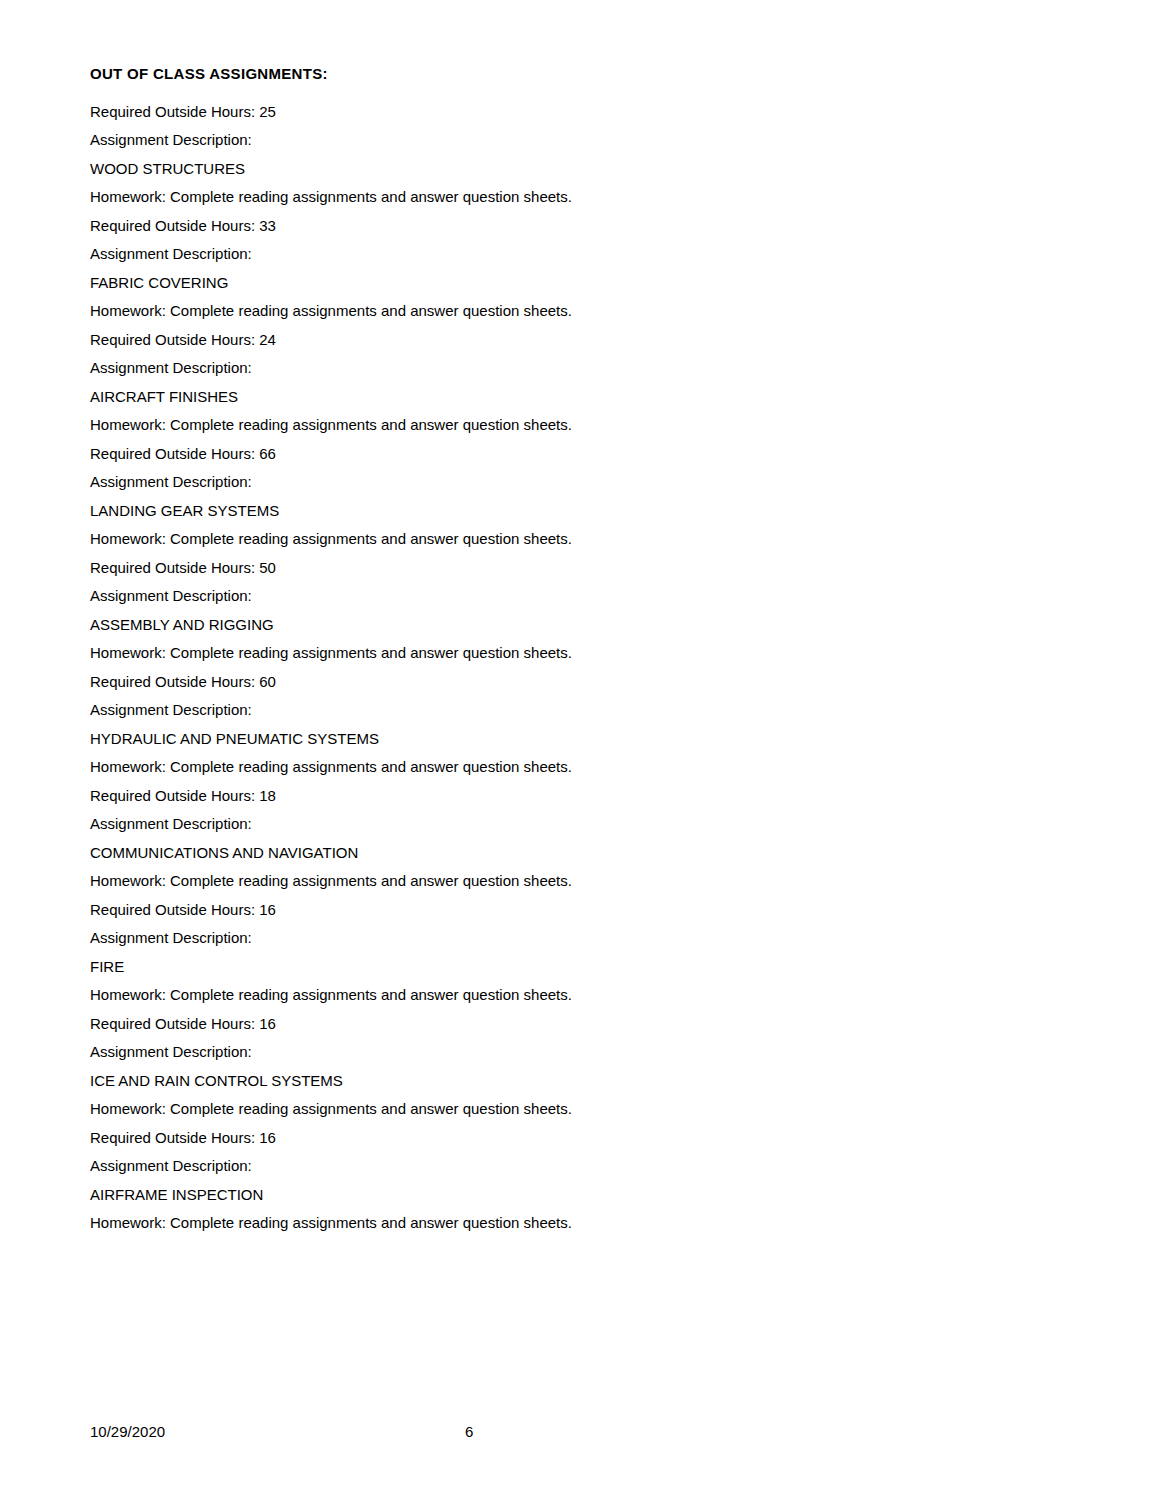OUT OF CLASS ASSIGNMENTS:
Required Outside Hours: 25
Assignment Description:
WOOD STRUCTURES
Homework: Complete reading assignments and answer question sheets.
Required Outside Hours: 33
Assignment Description:
FABRIC COVERING
Homework: Complete reading assignments and answer question sheets.
Required Outside Hours: 24
Assignment Description:
AIRCRAFT FINISHES
Homework: Complete reading assignments and answer question sheets.
Required Outside Hours: 66
Assignment Description:
LANDING GEAR SYSTEMS
Homework: Complete reading assignments and answer question sheets.
Required Outside Hours: 50
Assignment Description:
ASSEMBLY AND RIGGING
Homework: Complete reading assignments and answer question sheets.
Required Outside Hours: 60
Assignment Description:
HYDRAULIC AND PNEUMATIC SYSTEMS
Homework: Complete reading assignments and answer question sheets.
Required Outside Hours: 18
Assignment Description:
COMMUNICATIONS AND NAVIGATION
Homework: Complete reading assignments and answer question sheets.
Required Outside Hours: 16
Assignment Description:
FIRE
Homework: Complete reading assignments and answer question sheets.
Required Outside Hours: 16
Assignment Description:
ICE AND RAIN CONTROL SYSTEMS
Homework: Complete reading assignments and answer question sheets.
Required Outside Hours: 16
Assignment Description:
AIRFRAME INSPECTION
Homework: Complete reading assignments and answer question sheets.
10/29/2020 6